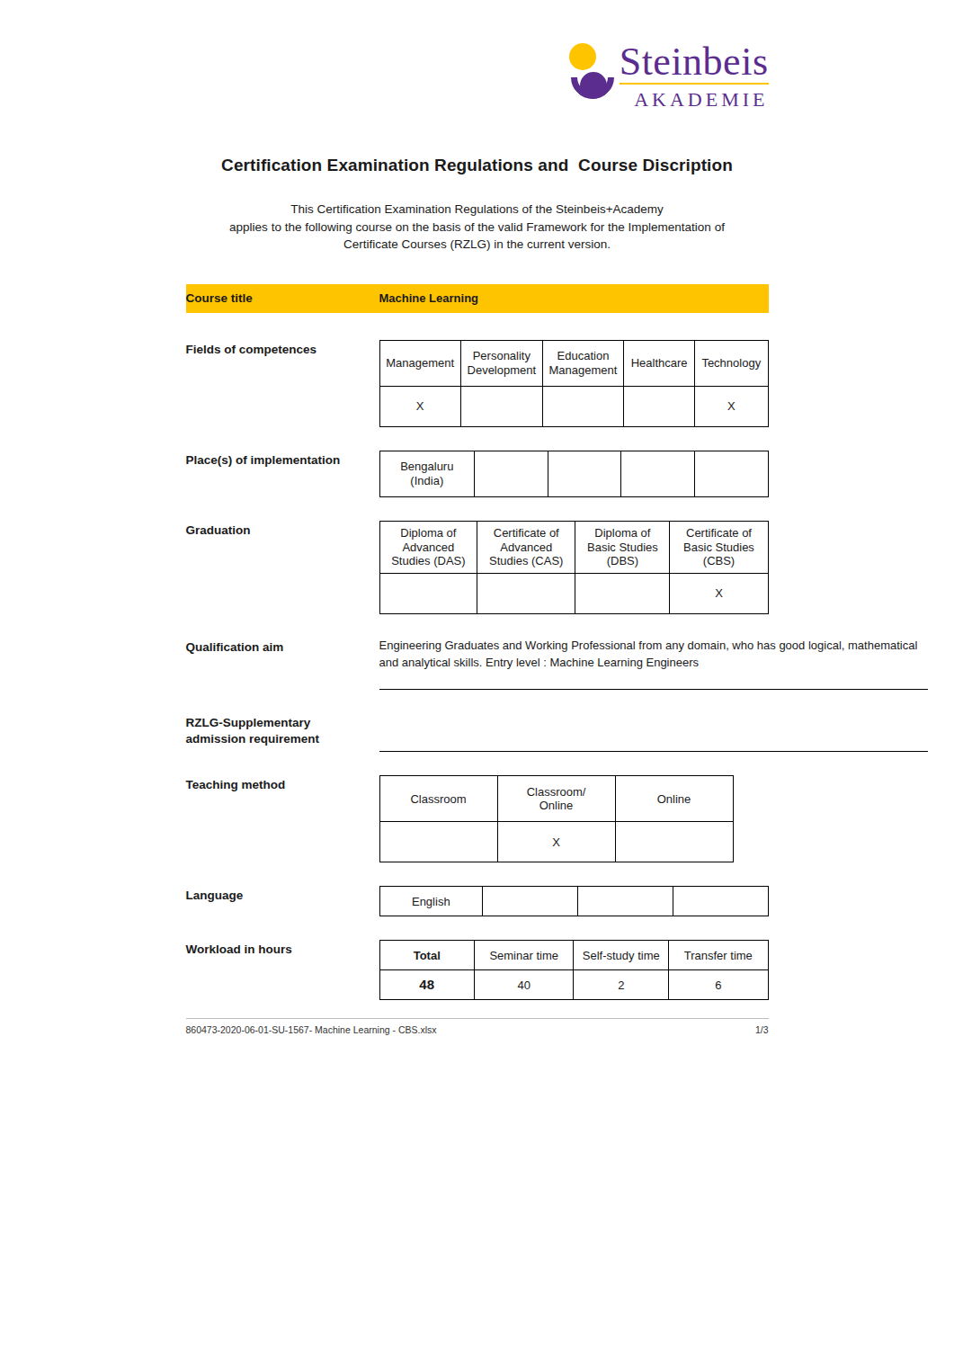Steinbeis
AKADEMIE
Certification Examination Regulations and Course Discription
This Certification Examination Regulations of the Steinbeis+Academy
applies to the following course on the basis of the valid Framework for the Implementation of
Certificate Courses (RZLG) in the current version.
Course title
Machine Learning
Fields of competences
| Management | Personality Development | Education Management | Healthcare | Technology |
| X | | | | X |
Place(s) of implementation
| Bengaluru (India) | | | | |
Graduation
| Diploma of Advanced Studies (DAS) | Certificate of Advanced Studies (CAS) | Diploma of Basic Studies (DBS) | Certificate of Basic Studies (CBS) |
| | | | X |
Qualification aim
Engineering Graduates and Working Professional from any domain, who has good logical, mathematical and analytical skills. Entry level : Machine Learning Engineers
RZLG-Supplementary
admission requirement
Teaching method
| Classroom | Classroom/ Online | Online |
| | X | |
Language
| English | | | |
Workload in hours
| Total | Seminar time | Self-study time | Transfer time |
| 48 | 40 | 2 | 6 |
860473-2020-06-01-SU-1567- Machine Learning - CBS.xlsx 1/3